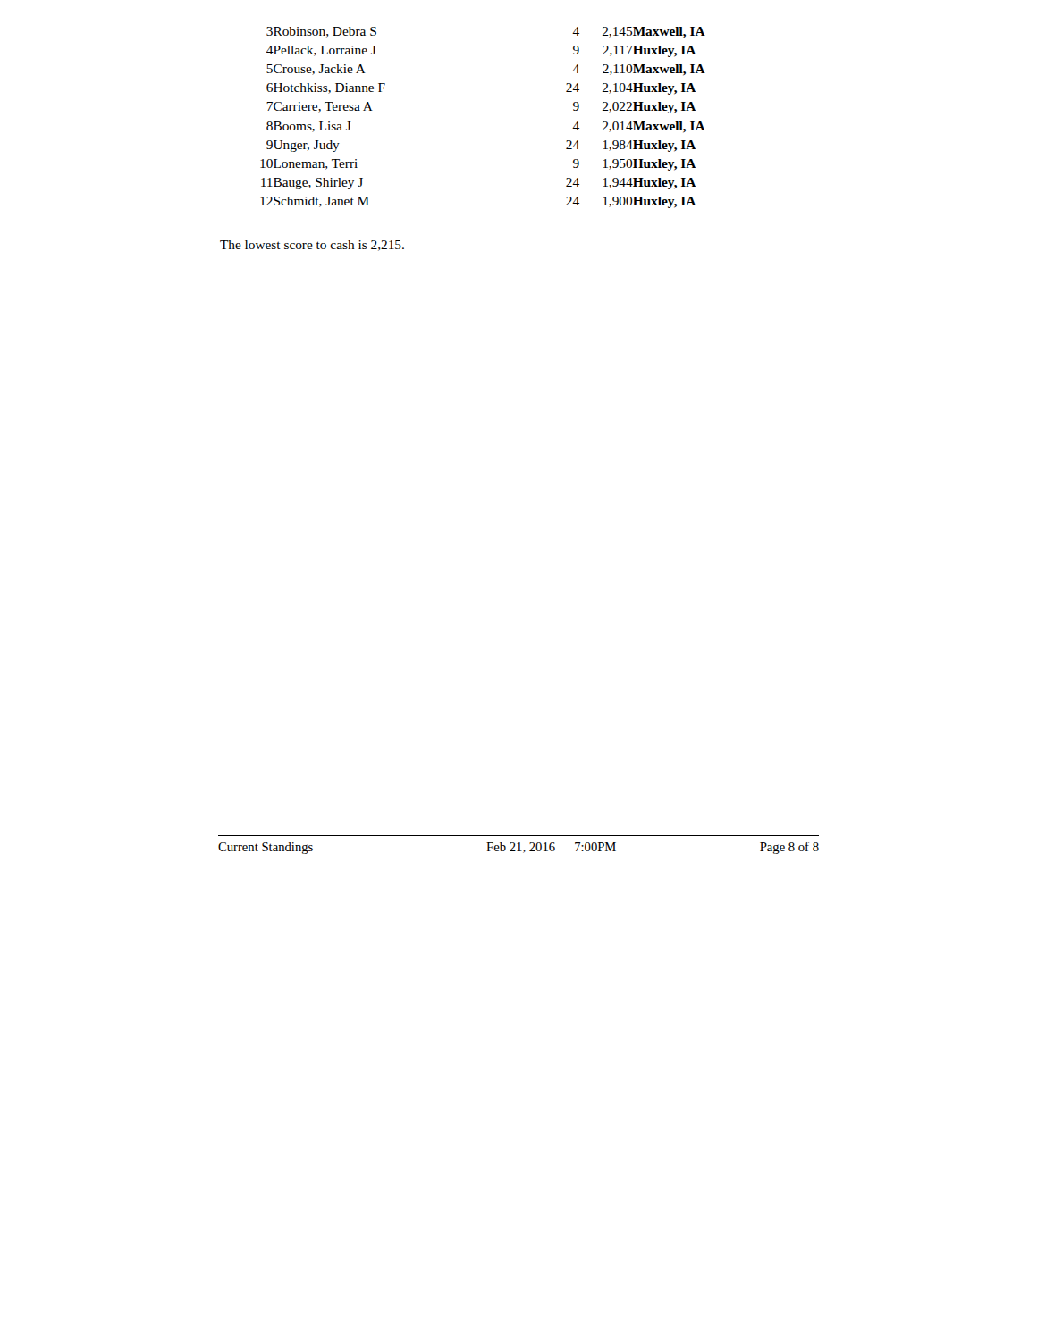| 3 | Robinson, Debra S | 4 | 2,145 | Maxwell, IA |
| 4 | Pellack, Lorraine J | 9 | 2,117 | Huxley, IA |
| 5 | Crouse, Jackie A | 4 | 2,110 | Maxwell, IA |
| 6 | Hotchkiss, Dianne F | 24 | 2,104 | Huxley, IA |
| 7 | Carriere, Teresa A | 9 | 2,022 | Huxley, IA |
| 8 | Booms, Lisa J | 4 | 2,014 | Maxwell, IA |
| 9 | Unger, Judy | 24 | 1,984 | Huxley, IA |
| 10 | Loneman, Terri | 9 | 1,950 | Huxley, IA |
| 11 | Bauge, Shirley J | 24 | 1,944 | Huxley, IA |
| 12 | Schmidt, Janet M | 24 | 1,900 | Huxley, IA |
The lowest score to cash is 2,215.
Current Standings
Feb 21, 2016 7:00PM
Page 8 of 8